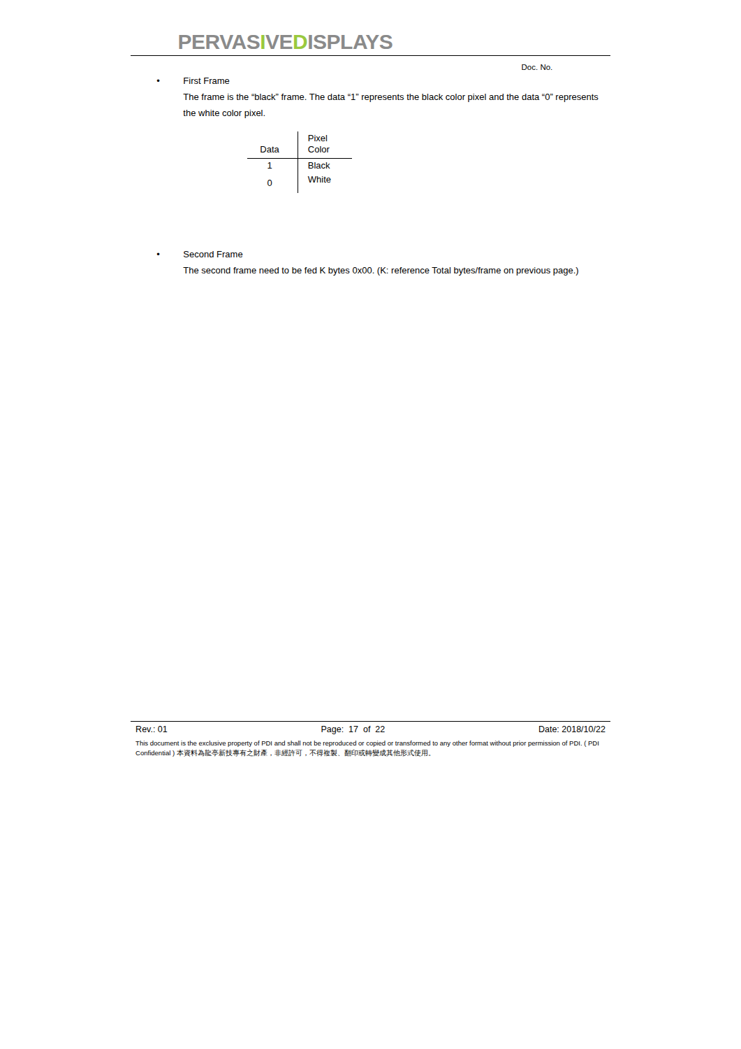PERVAS IVE DISPLAYS
Doc. No.
•
First Frame
The frame is the “black” frame. The data “1” represents the black color pixel and the data “0” represents the white color pixel.
| Data | Pixel Color |
| --- | --- |
| 1 | Black |
| 0 | White |
•
Second Frame
The second frame need to be fed K bytes 0x00. (K: reference Total bytes/frame on previous page.)
Rev.: 01
Page: 17 of 22
Date: 2018/10/22
This document is the exclusive property of PDI and shall not be reproduced or copied or transformed to any other format without prior permission of PDI. ( PDI Confidential ) 本資料為龍亭新技專有之財產，非經許可，不得複製、翻印或轉變成其他形式使用。